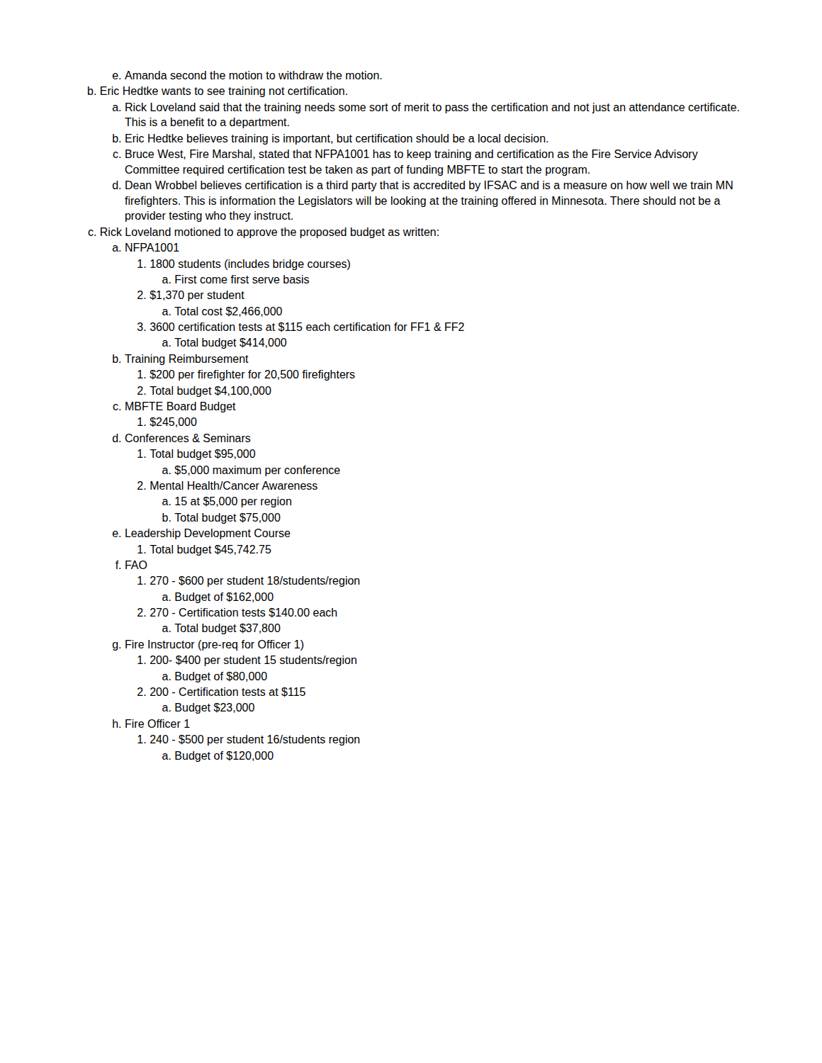Amanda second the motion to withdraw the motion.
Eric Hedtke wants to see training not certification.
Rick Loveland said that the training needs some sort of merit to pass the certification and not just an attendance certificate. This is a benefit to a department.
Eric Hedtke believes training is important, but certification should be a local decision.
Bruce West, Fire Marshal, stated that NFPA1001 has to keep training and certification as the Fire Service Advisory Committee required certification test be taken as part of funding MBFTE to start the program.
Dean Wrobbel believes certification is a third party that is accredited by IFSAC and is a measure on how well we train MN firefighters. This is information the Legislators will be looking at the training offered in Minnesota. There should not be a provider testing who they instruct.
Rick Loveland motioned to approve the proposed budget as written:
NFPA1001
1800 students (includes bridge courses)
First come first serve basis
$1,370 per student
Total cost $2,466,000
3600 certification tests at $115 each certification for FF1 & FF2
Total budget $414,000
Training Reimbursement
$200 per firefighter for 20,500 firefighters
Total budget $4,100,000
MBFTE Board Budget
$245,000
Conferences & Seminars
Total budget $95,000
$5,000 maximum per conference
Mental Health/Cancer Awareness
15 at $5,000 per region
Total budget $75,000
Leadership Development Course
Total budget $45,742.75
FAO
270 - $600 per student 18/students/region
Budget of $162,000
270 - Certification tests $140.00 each
Total budget $37,800
Fire Instructor (pre-req for Officer 1)
200- $400 per student 15 students/region
Budget of $80,000
200 - Certification tests at $115
Budget $23,000
Fire Officer 1
240 - $500 per student 16/students region
Budget of $120,000